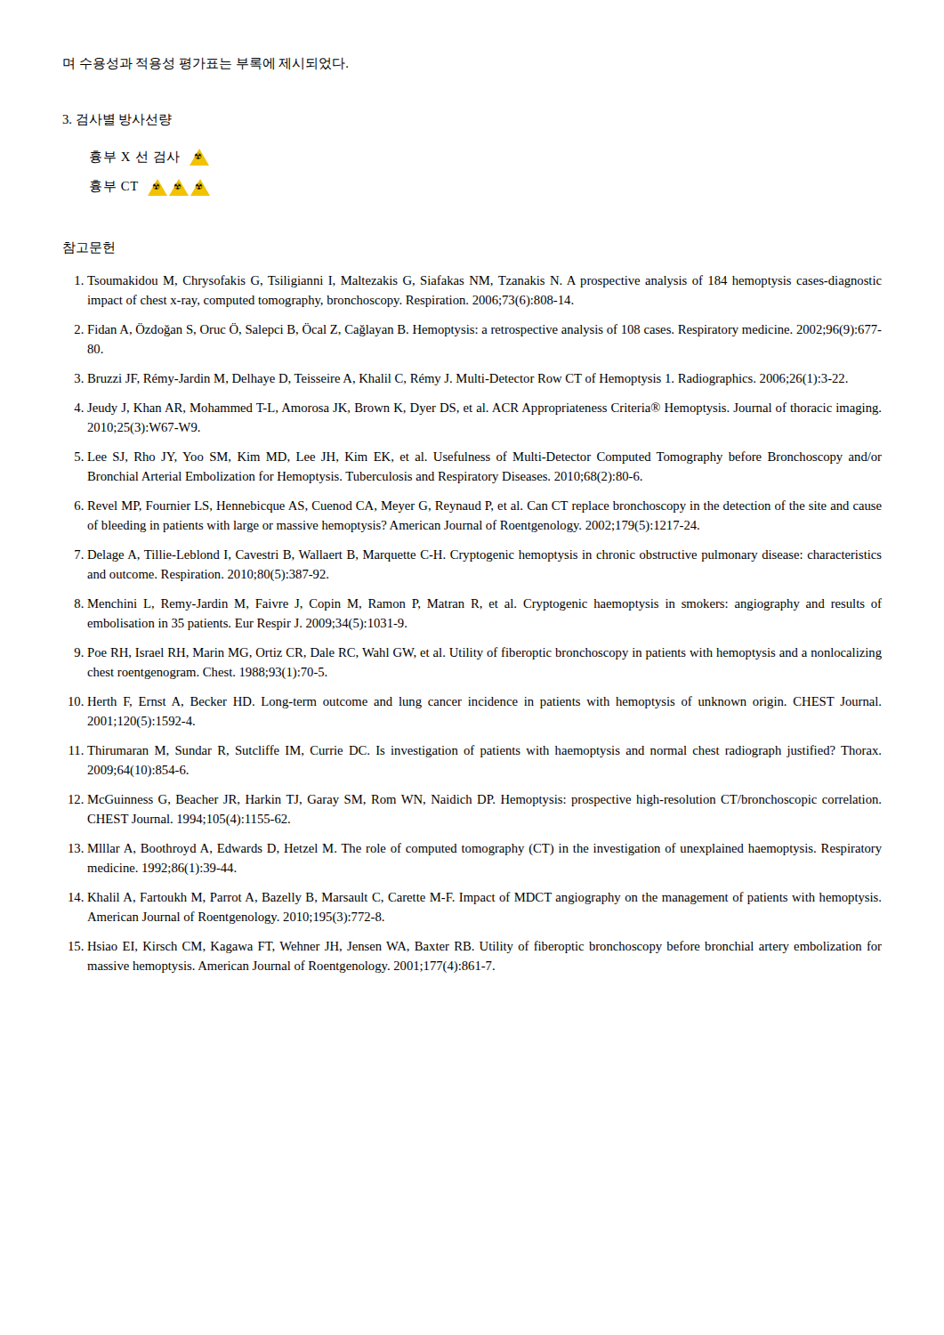며 수용성과 적용성 평가표는 부록에 제시되었다.
3. 검사별 방사선량
흉부 X 선 검사
흉부 CT
참고문헌
Tsoumakidou M, Chrysofakis G, Tsiligianni I, Maltezakis G, Siafakas NM, Tzanakis N. A prospective analysis of 184 hemoptysis cases-diagnostic impact of chest x-ray, computed tomography, bronchoscopy. Respiration. 2006;73(6):808-14.
Fidan A, Özdoğan S, Oruc Ö, Salepci B, Öcal Z, Cağlayan B. Hemoptysis: a retrospective analysis of 108 cases. Respiratory medicine. 2002;96(9):677-80.
Bruzzi JF, Rémy-Jardin M, Delhaye D, Teisseire A, Khalil C, Rémy J. Multi-Detector Row CT of Hemoptysis 1. Radiographics. 2006;26(1):3-22.
Jeudy J, Khan AR, Mohammed T-L, Amorosa JK, Brown K, Dyer DS, et al. ACR Appropriateness Criteria® Hemoptysis. Journal of thoracic imaging. 2010;25(3):W67-W9.
Lee SJ, Rho JY, Yoo SM, Kim MD, Lee JH, Kim EK, et al. Usefulness of Multi-Detector Computed Tomography before Bronchoscopy and/or Bronchial Arterial Embolization for Hemoptysis. Tuberculosis and Respiratory Diseases. 2010;68(2):80-6.
Revel MP, Fournier LS, Hennebicque AS, Cuenod CA, Meyer G, Reynaud P, et al. Can CT replace bronchoscopy in the detection of the site and cause of bleeding in patients with large or massive hemoptysis? American Journal of Roentgenology. 2002;179(5):1217-24.
Delage A, Tillie-Leblond I, Cavestri B, Wallaert B, Marquette C-H. Cryptogenic hemoptysis in chronic obstructive pulmonary disease: characteristics and outcome. Respiration. 2010;80(5):387-92.
Menchini L, Remy-Jardin M, Faivre J, Copin M, Ramon P, Matran R, et al. Cryptogenic haemoptysis in smokers: angiography and results of embolisation in 35 patients. Eur Respir J. 2009;34(5):1031-9.
Poe RH, Israel RH, Marin MG, Ortiz CR, Dale RC, Wahl GW, et al. Utility of fiberoptic bronchoscopy in patients with hemoptysis and a nonlocalizing chest roentgenogram. Chest. 1988;93(1):70-5.
Herth F, Ernst A, Becker HD. Long-term outcome and lung cancer incidence in patients with hemoptysis of unknown origin. CHEST Journal. 2001;120(5):1592-4.
Thirumaran M, Sundar R, Sutcliffe IM, Currie DC. Is investigation of patients with haemoptysis and normal chest radiograph justified? Thorax. 2009;64(10):854-6.
McGuinness G, Beacher JR, Harkin TJ, Garay SM, Rom WN, Naidich DP. Hemoptysis: prospective high-resolution CT/bronchoscopic correlation. CHEST Journal. 1994;105(4):1155-62.
Mlllar A, Boothroyd A, Edwards D, Hetzel M. The role of computed tomography (CT) in the investigation of unexplained haemoptysis. Respiratory medicine. 1992;86(1):39-44.
Khalil A, Fartoukh M, Parrot A, Bazelly B, Marsault C, Carette M-F. Impact of MDCT angiography on the management of patients with hemoptysis. American Journal of Roentgenology. 2010;195(3):772-8.
Hsiao EI, Kirsch CM, Kagawa FT, Wehner JH, Jensen WA, Baxter RB. Utility of fiberoptic bronchoscopy before bronchial artery embolization for massive hemoptysis. American Journal of Roentgenology. 2001;177(4):861-7.